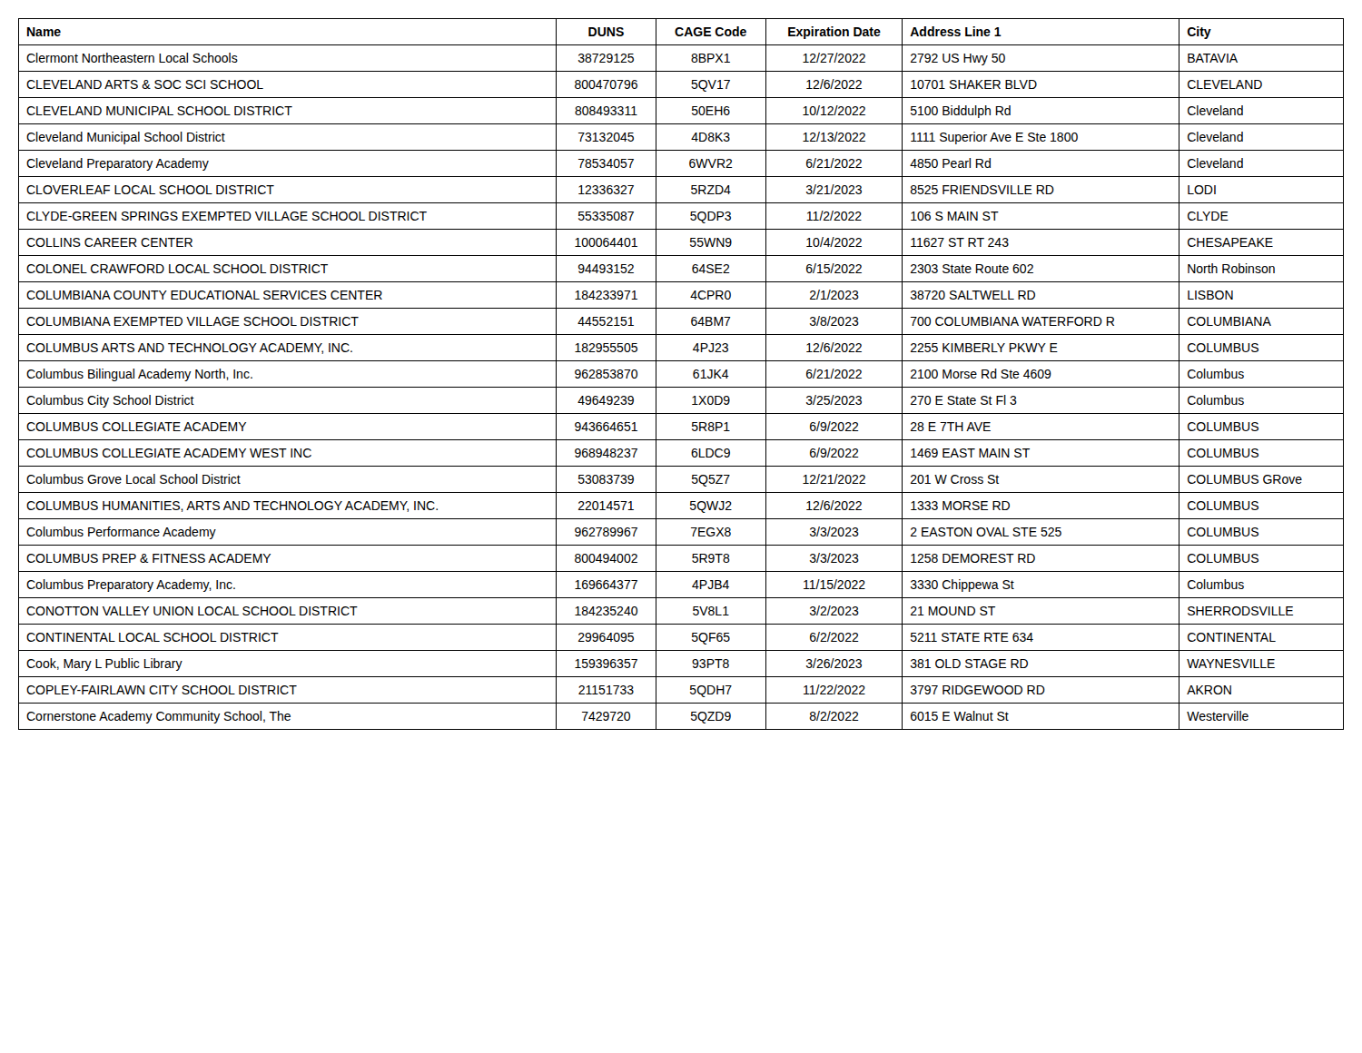Entity registration records
| Name | DUNS | CAGE Code | Expiration Date | Address Line 1 | City |
| --- | --- | --- | --- | --- | --- |
| Clermont Northeastern Local Schools | 38729125 | 8BPX1 | 12/27/2022 | 2792 US Hwy 50 | BATAVIA |
| CLEVELAND ARTS & SOC SCI SCHOOL | 800470796 | 5QV17 | 12/6/2022 | 10701 SHAKER BLVD | CLEVELAND |
| CLEVELAND MUNICIPAL SCHOOL DISTRICT | 808493311 | 50EH6 | 10/12/2022 | 5100 Biddulph Rd | Cleveland |
| Cleveland Municipal School District | 73132045 | 4D8K3 | 12/13/2022 | 1111 Superior Ave E Ste 1800 | Cleveland |
| Cleveland Preparatory Academy | 78534057 | 6WVR2 | 6/21/2022 | 4850 Pearl Rd | Cleveland |
| CLOVERLEAF LOCAL SCHOOL DISTRICT | 12336327 | 5RZD4 | 3/21/2023 | 8525 FRIENDSVILLE RD | LODI |
| CLYDE-GREEN SPRINGS EXEMPTED VILLAGE SCHOOL DISTRICT | 55335087 | 5QDP3 | 11/2/2022 | 106 S MAIN ST | CLYDE |
| COLLINS CAREER CENTER | 100064401 | 55WN9 | 10/4/2022 | 11627 ST RT 243 | CHESAPEAKE |
| COLONEL CRAWFORD LOCAL SCHOOL DISTRICT | 94493152 | 64SE2 | 6/15/2022 | 2303 State Route 602 | North Robinson |
| COLUMBIANA COUNTY EDUCATIONAL SERVICES CENTER | 184233971 | 4CPR0 | 2/1/2023 | 38720 SALTWELL RD | LISBON |
| COLUMBIANA EXEMPTED VILLAGE SCHOOL DISTRICT | 44552151 | 64BM7 | 3/8/2023 | 700 COLUMBIANA WATERFORD R | COLUMBIANA |
| COLUMBUS ARTS AND TECHNOLOGY ACADEMY, INC. | 182955505 | 4PJ23 | 12/6/2022 | 2255 KIMBERLY PKWY E | COLUMBUS |
| Columbus Bilingual Academy North, Inc. | 962853870 | 61JK4 | 6/21/2022 | 2100 Morse Rd Ste 4609 | Columbus |
| Columbus City School District | 49649239 | 1X0D9 | 3/25/2023 | 270 E State St Fl 3 | Columbus |
| COLUMBUS COLLEGIATE ACADEMY | 943664651 | 5R8P1 | 6/9/2022 | 28 E 7TH AVE | COLUMBUS |
| COLUMBUS COLLEGIATE ACADEMY WEST INC | 968948237 | 6LDC9 | 6/9/2022 | 1469 EAST MAIN ST | COLUMBUS |
| Columbus Grove Local School District | 53083739 | 5Q5Z7 | 12/21/2022 | 201 W Cross St | COLUMBUS GRove |
| COLUMBUS HUMANITIES, ARTS AND TECHNOLOGY ACADEMY, INC. | 22014571 | 5QWJ2 | 12/6/2022 | 1333 MORSE RD | COLUMBUS |
| Columbus Performance Academy | 962789967 | 7EGX8 | 3/3/2023 | 2 EASTON OVAL STE 525 | COLUMBUS |
| COLUMBUS PREP & FITNESS ACADEMY | 800494002 | 5R9T8 | 3/3/2023 | 1258 DEMOREST RD | COLUMBUS |
| Columbus Preparatory Academy, Inc. | 169664377 | 4PJB4 | 11/15/2022 | 3330 Chippewa St | Columbus |
| CONOTTON VALLEY UNION LOCAL SCHOOL DISTRICT | 184235240 | 5V8L1 | 3/2/2023 | 21 MOUND ST | SHERRODSVILLE |
| CONTINENTAL LOCAL SCHOOL DISTRICT | 29964095 | 5QF65 | 6/2/2022 | 5211 STATE RTE 634 | CONTINENTAL |
| Cook, Mary L Public Library | 159396357 | 93PT8 | 3/26/2023 | 381 OLD STAGE RD | WAYNESVILLE |
| COPLEY-FAIRLAWN CITY SCHOOL DISTRICT | 21151733 | 5QDH7 | 11/22/2022 | 3797 RIDGEWOOD RD | AKRON |
| Cornerstone Academy Community School, The | 7429720 | 5QZD9 | 8/2/2022 | 6015 E Walnut St | Westerville |